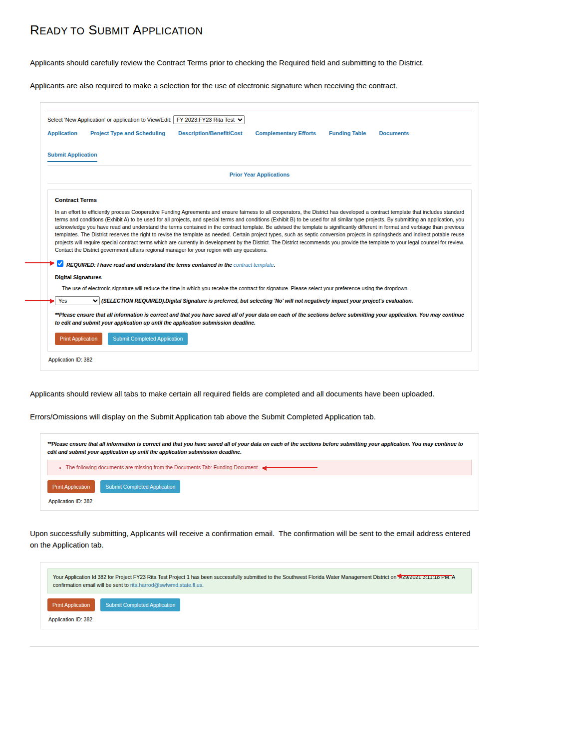READY TO SUBMIT APPLICATION
Applicants should carefully review the Contract Terms prior to checking the Required field and submitting to the District.
Applicants are also required to make a selection for the use of electronic signature when receiving the contract.
Select 'New Application' or application to View/Edit: FY 2023:FY23 Rita Test
Application Project Type and Scheduling Description/Benefit/Cost Complementary Efforts Funding Table Documents Submit Application
Prior Year Applications
Contract Terms
In an effort to efficiently process Cooperative Funding Agreements and ensure fairness to all cooperators, the District has developed a contract template that includes standard terms and conditions (Exhibit A) to be used for all projects, and special terms and conditions (Exhibit B) to be used for all similar type projects. By submitting an application, you acknowledge you have read and understand the terms contained in the contract template. Be advised the template is significantly different in format and verbiage than previous templates. The District reserves the right to revise the template as needed. Certain project types, such as septic conversion projects in springsheds and indirect potable reuse projects will require special contract terms which are currently in development by the District. The District recommends you provide the template to your legal counsel for review. Contact the District government affairs regional manager for your region with any questions.
REQUIRED: I have read and understand the terms contained in the contract template.
Digital Signatures
The use of electronic signature will reduce the time in which you receive the contract for signature. Please select your preference using the dropdown.
Yes (SELECTION REQUIRED).Digital Signature is preferred, but selecting 'No' will not negatively impact your project's evaluation.
**Please ensure that all information is correct and that you have saved all of your data on each of the sections before submitting your application. You may continue to edit and submit your application up until the application submission deadline.
Print Application Submit Completed Application
Application ID: 382
Applicants should review all tabs to make certain all required fields are completed and all documents have been uploaded.
Errors/Omissions will display on the Submit Application tab above the Submit Completed Application tab.
**Please ensure that all information is correct and that you have saved all of your data on each of the sections before submitting your application. You may continue to edit and submit your application up until the application submission deadline.
The following documents are missing from the Documents Tab: Funding Document
Print Application Submit Completed Application
Application ID: 382
Upon successfully submitting, Applicants will receive a confirmation email. The confirmation will be sent to the email address entered on the Application tab.
Your Application Id 382 for Project FY23 Rita Test Project 1 has been successfully submitted to the Southwest Florida Water Management District on 7/29/2021 3:11:18 PM. A confirmation email will be sent to rita.harrod@swfwmd.state.fl.us.
Print Application Submit Completed Application
Application ID: 382